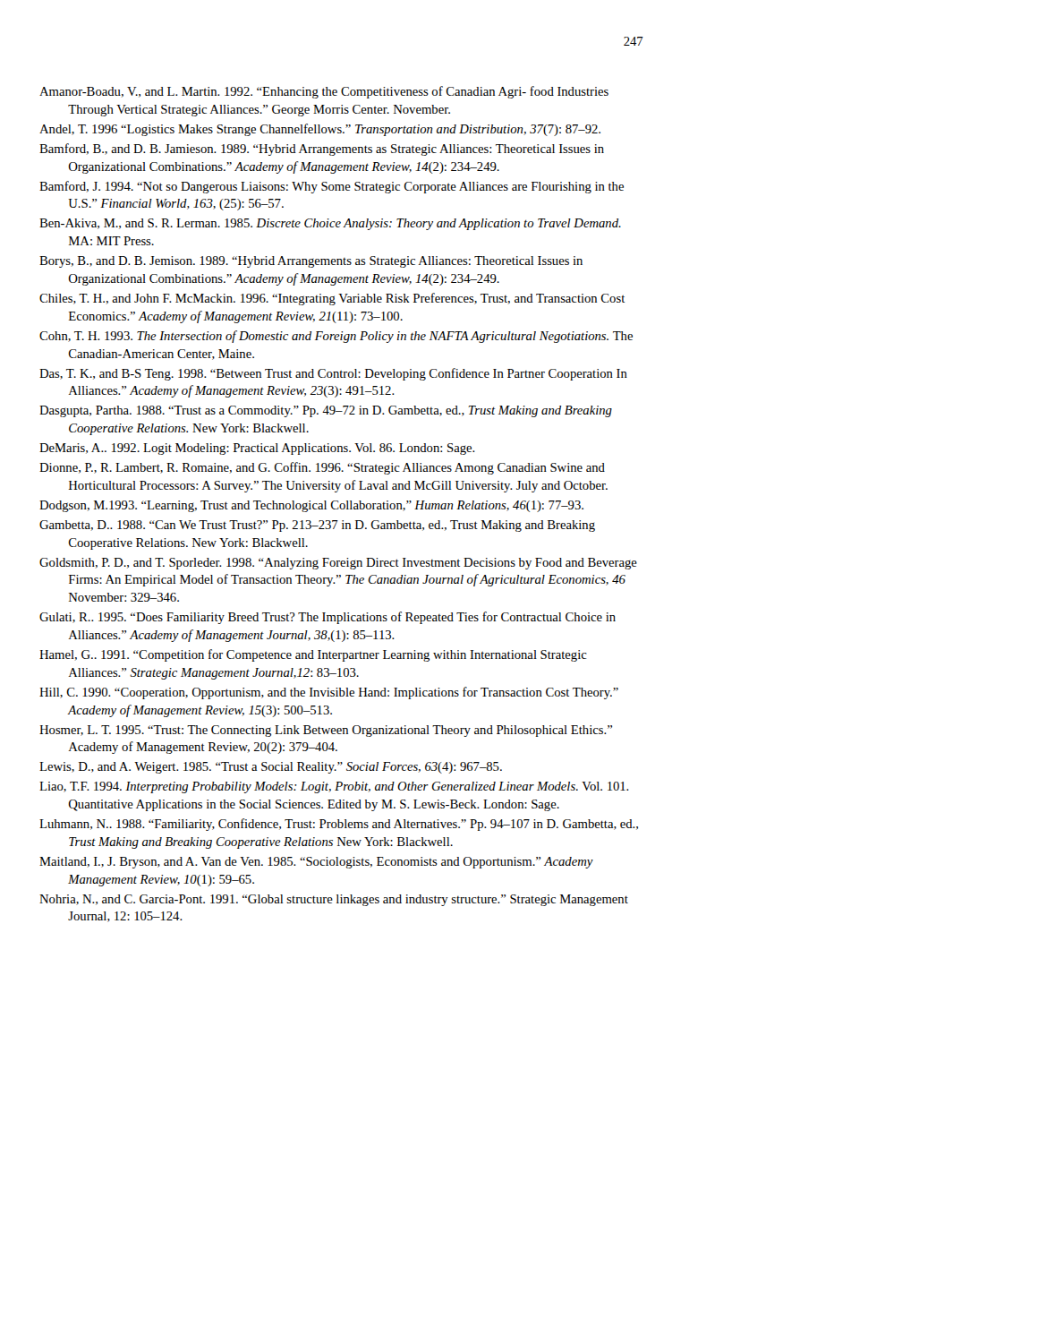247
Amanor-Boadu, V., and L. Martin. 1992. “Enhancing the Competitiveness of Canadian Agri- food Industries Through Vertical Strategic Alliances.” George Morris Center. November.
Andel, T. 1996 “Logistics Makes Strange Channelfellows.” Transportation and Distribution, 37(7): 87–92.
Bamford, B., and D. B. Jamieson. 1989. “Hybrid Arrangements as Strategic Alliances: Theoretical Issues in Organizational Combinations.” Academy of Management Review, 14(2): 234–249.
Bamford, J. 1994. “Not so Dangerous Liaisons: Why Some Strategic Corporate Alliances are Flourishing in the U.S.” Financial World, 163, (25): 56–57.
Ben-Akiva, M., and S. R. Lerman. 1985. Discrete Choice Analysis: Theory and Application to Travel Demand. MA: MIT Press.
Borys, B., and D. B. Jemison. 1989. “Hybrid Arrangements as Strategic Alliances: Theoretical Issues in Organizational Combinations.” Academy of Management Review, 14(2): 234–249.
Chiles, T. H., and John F. McMackin. 1996. “Integrating Variable Risk Preferences, Trust, and Transaction Cost Economics.” Academy of Management Review, 21(11): 73–100.
Cohn, T. H. 1993. The Intersection of Domestic and Foreign Policy in the NAFTA Agricultural Negotiations. The Canadian-American Center, Maine.
Das, T. K., and B-S Teng. 1998. “Between Trust and Control: Developing Confidence In Partner Cooperation In Alliances.” Academy of Management Review, 23(3): 491–512.
Dasgupta, Partha. 1988. “Trust as a Commodity.” Pp. 49–72 in D. Gambetta, ed., Trust Making and Breaking Cooperative Relations. New York: Blackwell.
DeMaris, A.. 1992. Logit Modeling: Practical Applications. Vol. 86. London: Sage.
Dionne, P., R. Lambert, R. Romaine, and G. Coffin. 1996. “Strategic Alliances Among Canadian Swine and Horticultural Processors: A Survey.” The University of Laval and McGill University. July and October.
Dodgson, M.1993. “Learning, Trust and Technological Collaboration,” Human Relations, 46(1): 77–93.
Gambetta, D.. 1988. “Can We Trust Trust?” Pp. 213–237 in D. Gambetta, ed., Trust Making and Breaking Cooperative Relations. New York: Blackwell.
Goldsmith, P. D., and T. Sporleder. 1998. “Analyzing Foreign Direct Investment Decisions by Food and Beverage Firms: An Empirical Model of Transaction Theory.” The Canadian Journal of Agricultural Economics, 46 November: 329–346.
Gulati, R.. 1995. “Does Familiarity Breed Trust? The Implications of Repeated Ties for Contractual Choice in Alliances.” Academy of Management Journal, 38,(1): 85–113.
Hamel, G.. 1991. “Competition for Competence and Interpartner Learning within International Strategic Alliances.” Strategic Management Journal,12: 83–103.
Hill, C. 1990. “Cooperation, Opportunism, and the Invisible Hand: Implications for Transaction Cost Theory.” Academy of Management Review, 15(3): 500–513.
Hosmer, L. T. 1995. “Trust: The Connecting Link Between Organizational Theory and Philosophical Ethics.” Academy of Management Review, 20(2): 379–404.
Lewis, D., and A. Weigert. 1985. “Trust a Social Reality.” Social Forces, 63(4): 967–85.
Liao, T.F. 1994. Interpreting Probability Models: Logit, Probit, and Other Generalized Linear Models. Vol. 101. Quantitative Applications in the Social Sciences. Edited by M. S. Lewis-Beck. London: Sage.
Luhmann, N.. 1988. “Familiarity, Confidence, Trust: Problems and Alternatives.” Pp. 94–107 in D. Gambetta, ed., Trust Making and Breaking Cooperative Relations New York: Blackwell.
Maitland, I., J. Bryson, and A. Van de Ven. 1985. “Sociologists, Economists and Opportunism.” Academy Management Review, 10(1): 59–65.
Nohria, N., and C. Garcia-Pont. 1991. “Global structure linkages and industry structure.” Strategic Management Journal, 12: 105–124.